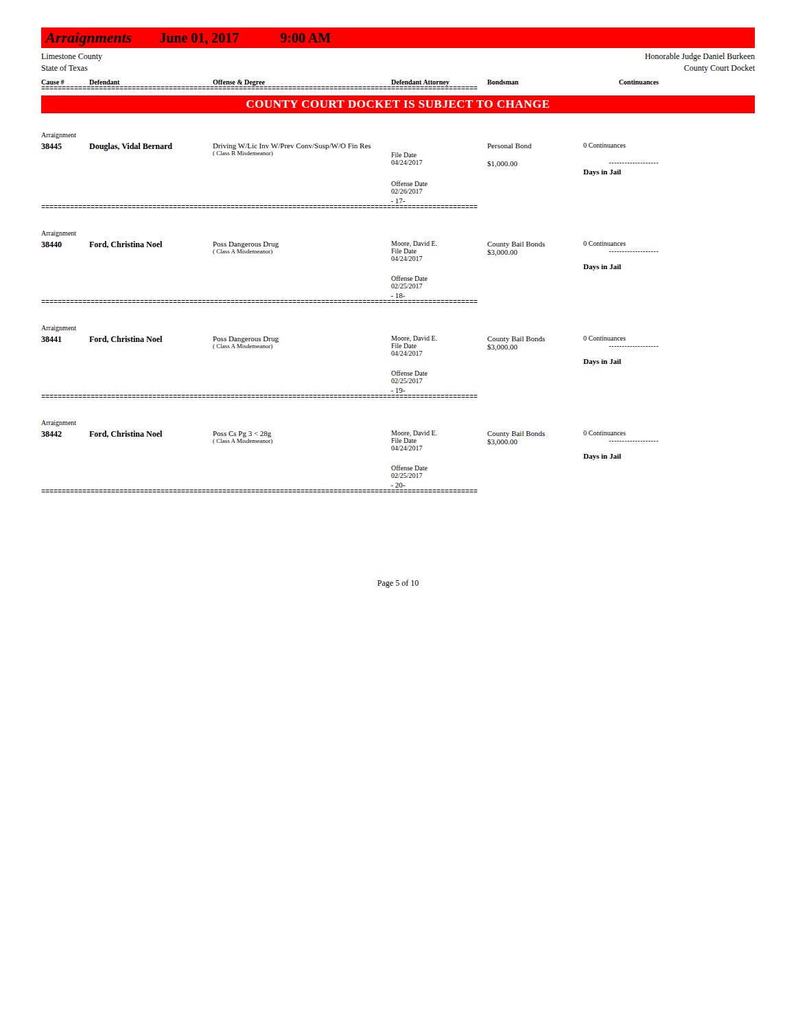Arraignments June 01, 2017 9:00 AM
Limestone County
State of Texas
Honorable Judge Daniel Burkeen
County Court Docket
Cause #
Defendant
Offense & Degree
Defendant Attorney
Bondsman
Continuances
==========================================================================================================
COUNTY COURT DOCKET IS SUBJECT TO CHANGE
Arraignment
38445
Douglas, Vidal Bernard
Driving W/Lic Inv W/Prev Conv/Susp/W/O Fin Res
( Class B Misdemeanor)
File Date
04/24/2017
Personal Bond
$1,000.00
0 Continuances
-------------------
Offense Date
02/26/2017
Days in Jail
- 17-
==========================================================================================================
Arraignment
38440
Ford, Christina Noel
Poss Dangerous Drug
( Class A Misdemeanor)
Moore, David E.
File Date
04/24/2017
County Bail Bonds
$3,000.00
0 Continuances
-------------------
Offense Date
02/25/2017
Days in Jail
- 18-
==========================================================================================================
Arraignment
38441
Ford, Christina Noel
Poss Dangerous Drug
( Class A Misdemeanor)
Moore, David E.
File Date
04/24/2017
County Bail Bonds
$3,000.00
0 Continuances
-------------------
Offense Date
02/25/2017
Days in Jail
- 19-
==========================================================================================================
Arraignment
38442
Ford, Christina Noel
Poss Cs Pg 3 < 28g
( Class A Misdemeanor)
Moore, David E.
File Date
04/24/2017
County Bail Bonds
$3,000.00
0 Continuances
-------------------
Offense Date
02/25/2017
Days in Jail
- 20-
==========================================================================================================
Page 5 of 10